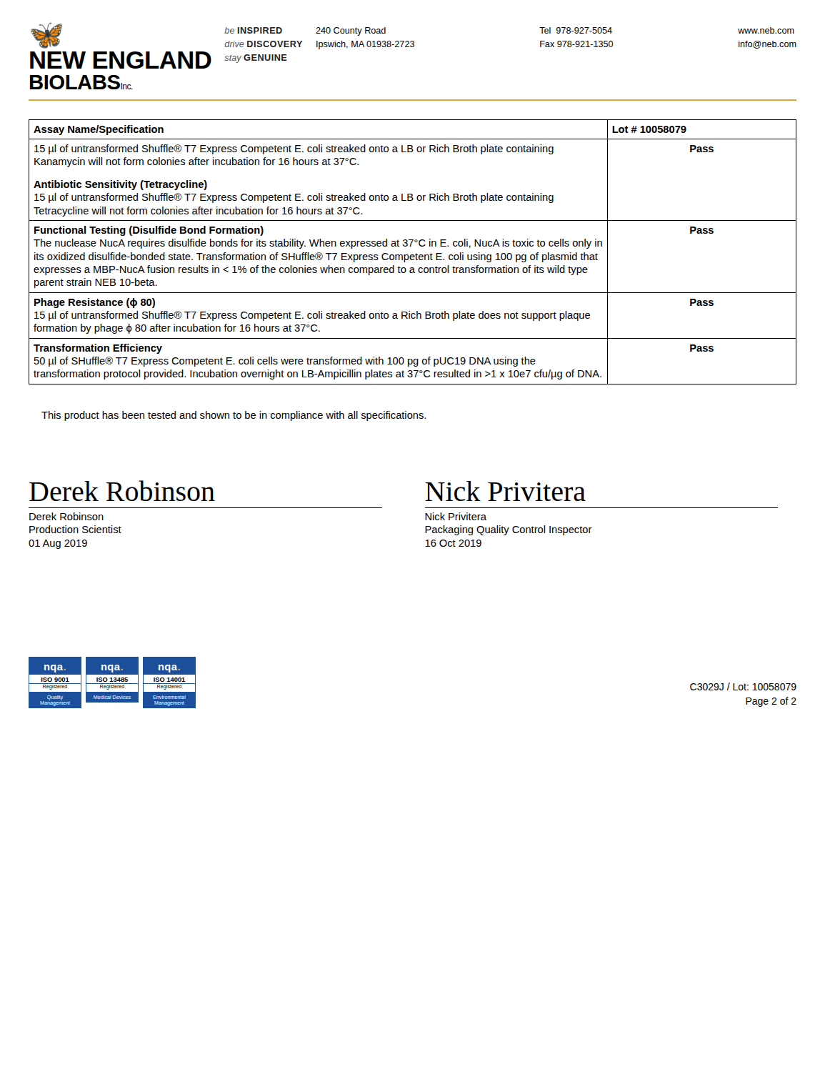🦋 NEW ENGLAND BIOLABSInc.
be INSPIRED
drive DISCOVERY
stay GENUINE
240 County Road
Ipswich, MA 01938-2723
Tel 978-927-5054
Fax 978-921-1350
www.neb.com
info@neb.com
| Assay Name/Specification | Lot # 10058079 |
| --- | --- |
| 15 µl of untransformed Shuffle® T7 Express Competent E. coli streaked onto a LB or Rich Broth plate containing Kanamycin will not form colonies after incubation for 16 hours at 37°C. Antibiotic Sensitivity (Tetracycline) 15 µl of untransformed Shuffle® T7 Express Competent E. coli streaked onto a LB or Rich Broth plate containing Tetracycline will not form colonies after incubation for 16 hours at 37°C. | Pass |
| Functional Testing (Disulfide Bond Formation) The nuclease NucA requires disulfide bonds for its stability. When expressed at 37°C in E. coli, NucA is toxic to cells only in its oxidized disulfide-bonded state. Transformation of SHuffle® T7 Express Competent E. coli using 100 pg of plasmid that expresses a MBP-NucA fusion results in < 1% of the colonies when compared to a control transformation of its wild type parent strain NEB 10-beta. | Pass |
| Phage Resistance (ϕ 80) 15 µl of untransformed Shuffle® T7 Express Competent E. coli streaked onto a Rich Broth plate does not support plaque formation by phage ϕ 80 after incubation for 16 hours at 37°C. | Pass |
| Transformation Efficiency 50 µl of SHuffle® T7 Express Competent E. coli cells were transformed with 100 pg of pUC19 DNA using the transformation protocol provided. Incubation overnight on LB-Ampicillin plates at 37°C resulted in >1 x 10e7 cfu/µg of DNA. | Pass |
This product has been tested and shown to be in compliance with all specifications.
Derek Robinson
Derek Robinson
Production Scientist
01 Aug 2019
Nick Privitera
Nick Privitera
Packaging Quality Control Inspector
16 Oct 2019
nqa.
ISO 9001
Registered
Quality
Management
nqa.
ISO 13485
Registered
Medical Devices
nqa.
ISO 14001
Registered
Environmental
Management
C3029J / Lot: 10058079
Page 2 of 2